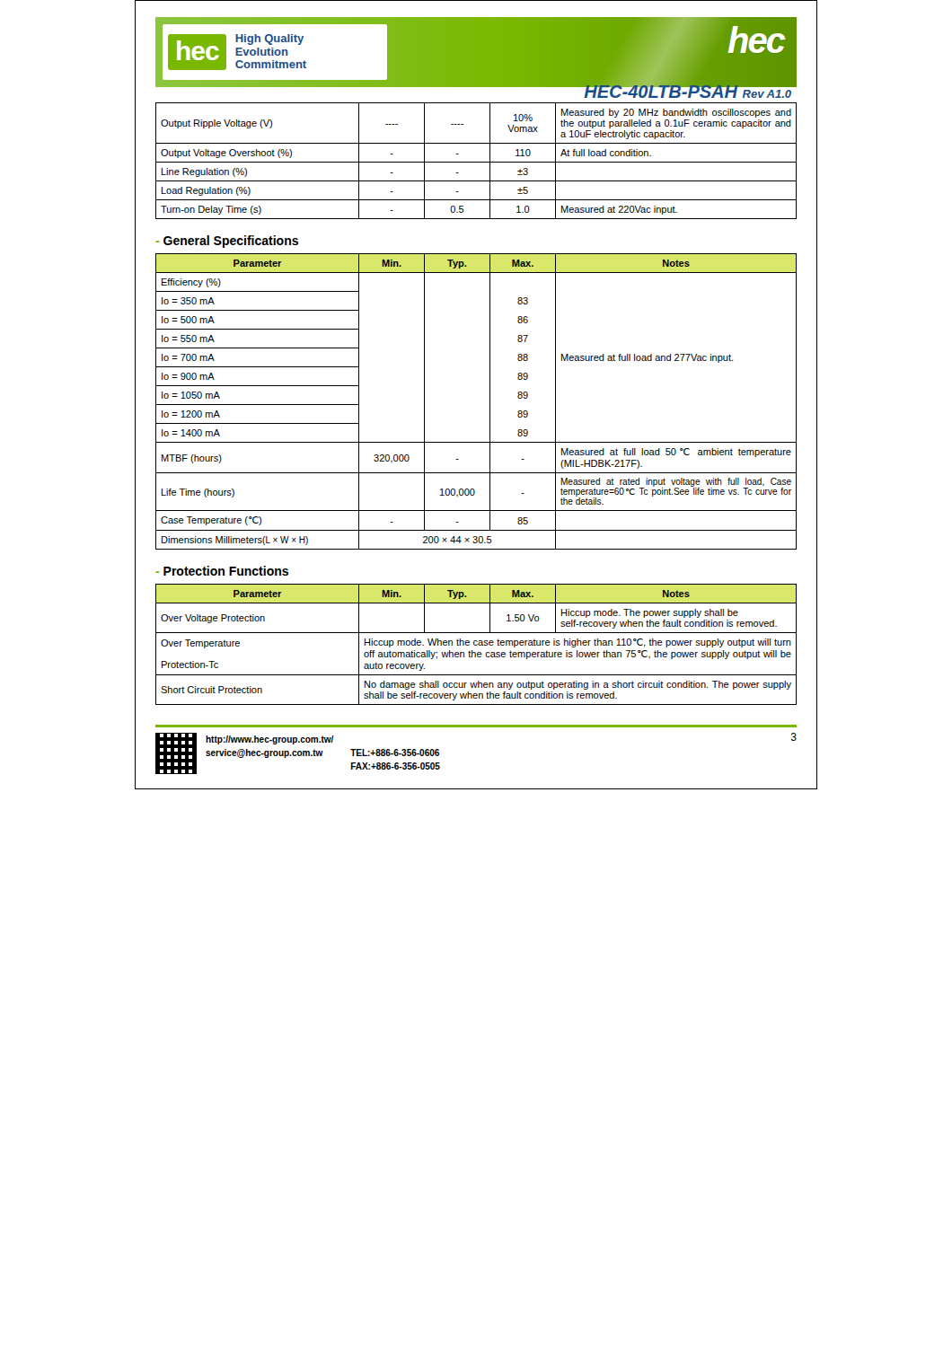hec High Quality
Evolution
Commitment
hec
HEC-40LTB-PSAH Rev A1.0
| Output Ripple Voltage (V) | ---- | ---- | 10% Vomax | Measured by 20 MHz bandwidth oscilloscopes and the output paralleled a 0.1uF ceramic capacitor and a 10uF electrolytic capacitor. |
| Output Voltage Overshoot (%) | - | - | 110 | At full load condition. |
| Line Regulation (%) | - | - | ±3 | |
| Load Regulation (%) | - | - | ±5 | |
| Turn-on Delay Time (s) | - | 0.5 | 1.0 | Measured at 220Vac input. |
- General Specifications
| Parameter | Min. | Typ. | Max. | Notes |
| --- | --- | --- | --- | --- |
| Efficiency (%) | | | | Measured at full load and 277Vac input. |
| Io = 350 mA | 83 |
| Io = 500 mA | 86 |
| Io = 550 mA | 87 |
| Io = 700 mA | 88 |
| Io = 900 mA | 89 |
| Io = 1050 mA | 89 |
| Io = 1200 mA | 89 |
| Io = 1400 mA | 89 |
| MTBF (hours) | 320,000 | - | - | Measured at full load 50℃ ambient temperature (MIL-HDBK-217F). |
| Life Time (hours) | | 100,000 | - | Measured at rated input voltage with full load, Case temperature=60℃ Tc point.See life time vs. Tc curve for the details. |
| Case Temperature (℃) | - | - | 85 | |
| Dimensions Millimeters (L × W × H) | 200 × 44 × 30.5 | |
- Protection Functions
| Parameter | Min. | Typ. | Max. | Notes |
| --- | --- | --- | --- | --- |
| Over Voltage Protection | | | 1.50 Vo | Hiccup mode. The power supply shall be self-recovery when the fault condition is removed. |
| Over Temperature Protection-Tc | Hiccup mode. When the case temperature is higher than 110℃, the power supply output will turn off automatically; when the case temperature is lower than 75℃, the power supply output will be auto recovery. |
| Short Circuit Protection | No damage shall occur when any output operating in a short circuit condition. The power supply shall be self-recovery when the fault condition is removed. |
http://www.hec-group.com.tw/
service@hec-group.com.tw TEL:+886-6-356-0606
FAX:+886-6-356-0505
3